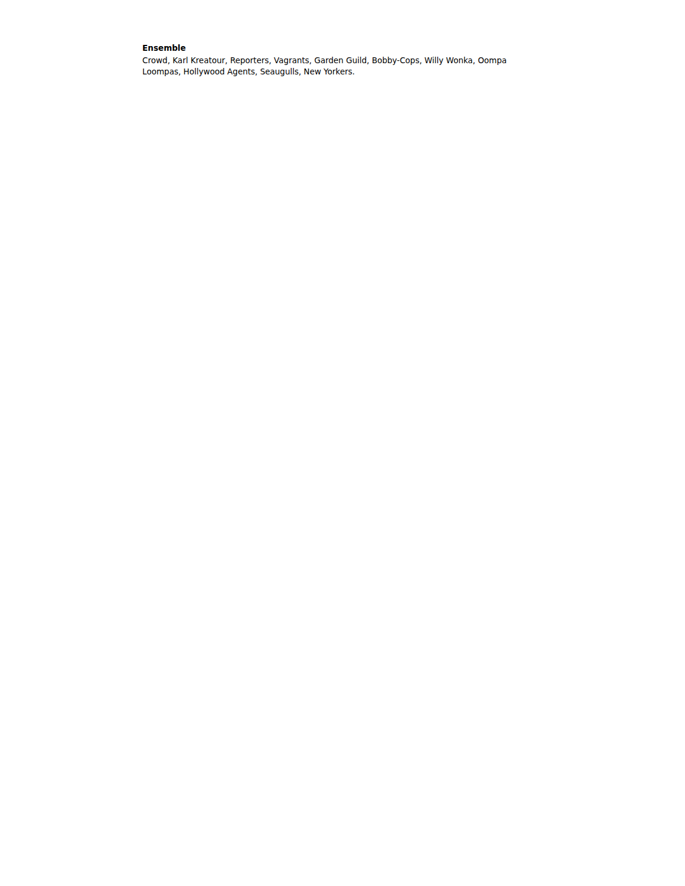Ensemble
Crowd, Karl Kreatour, Reporters, Vagrants, Garden Guild, Bobby-Cops, Willy Wonka, Oompa Loompas, Hollywood Agents, Seaugulls, New Yorkers.